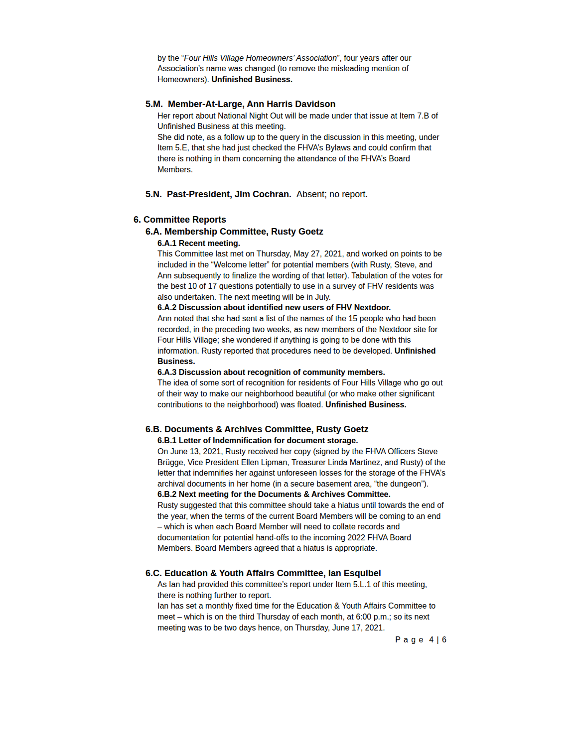by the “Four Hills Village Homeowners’ Association”, four years after our Association’s name was changed (to remove the misleading mention of Homeowners). Unfinished Business.
5.M. Member-At-Large, Ann Harris Davidson
Her report about National Night Out will be made under that issue at Item 7.B of Unfinished Business at this meeting.
She did note, as a follow up to the query in the discussion in this meeting, under Item 5.E, that she had just checked the FHVA’s Bylaws and could confirm that there is nothing in them concerning the attendance of the FHVA’s Board Members.
5.N. Past-President, Jim Cochran. Absent; no report.
6. Committee Reports
6.A. Membership Committee, Rusty Goetz
6.A.1 Recent meeting.
This Committee last met on Thursday, May 27, 2021, and worked on points to be included in the “Welcome letter” for potential members (with Rusty, Steve, and Ann subsequently to finalize the wording of that letter). Tabulation of the votes for the best 10 of 17 questions potentially to use in a survey of FHV residents was also undertaken. The next meeting will be in July.
6.A.2 Discussion about identified new users of FHV Nextdoor.
Ann noted that she had sent a list of the names of the 15 people who had been recorded, in the preceding two weeks, as new members of the Nextdoor site for Four Hills Village; she wondered if anything is going to be done with this information. Rusty reported that procedures need to be developed. Unfinished Business.
6.A.3 Discussion about recognition of community members.
The idea of some sort of recognition for residents of Four Hills Village who go out of their way to make our neighborhood beautiful (or who make other significant contributions to the neighborhood) was floated. Unfinished Business.
6.B. Documents & Archives Committee, Rusty Goetz
6.B.1 Letter of Indemnification for document storage.
On June 13, 2021, Rusty received her copy (signed by the FHVA Officers Steve Brügge, Vice President Ellen Lipman, Treasurer Linda Martinez, and Rusty) of the letter that indemnifies her against unforeseen losses for the storage of the FHVA’s archival documents in her home (in a secure basement area, “the dungeon”).
6.B.2 Next meeting for the Documents & Archives Committee.
Rusty suggested that this committee should take a hiatus until towards the end of the year, when the terms of the current Board Members will be coming to an end – which is when each Board Member will need to collate records and documentation for potential hand-offs to the incoming 2022 FHVA Board Members. Board Members agreed that a hiatus is appropriate.
6.C. Education & Youth Affairs Committee, Ian Esquibel
As Ian had provided this committee’s report under Item 5.L.1 of this meeting, there is nothing further to report.
Ian has set a monthly fixed time for the Education & Youth Affairs Committee to meet – which is on the third Thursday of each month, at 6:00 p.m.; so its next meeting was to be two days hence, on Thursday, June 17, 2021.
P a g e 4 | 6